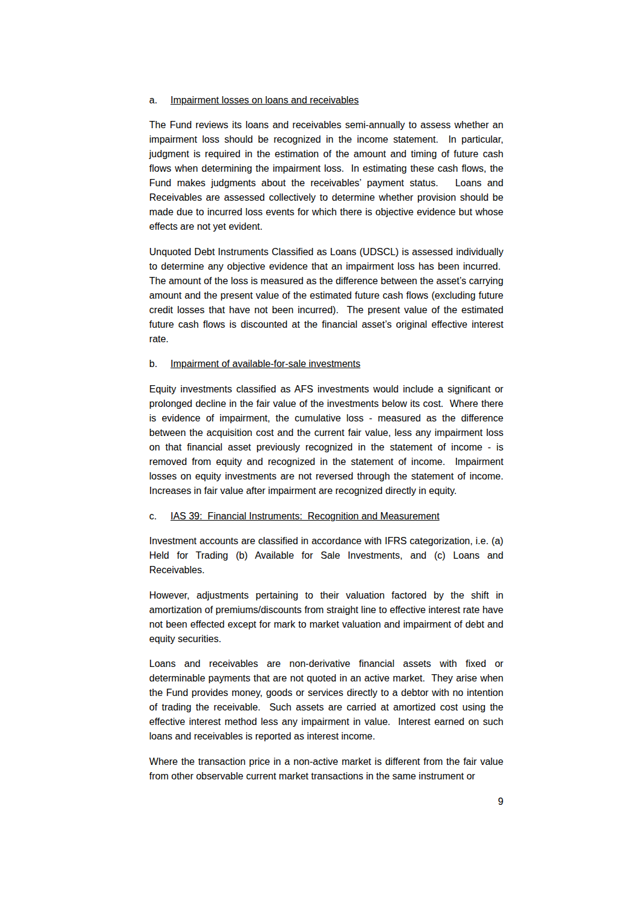a. Impairment losses on loans and receivables
The Fund reviews its loans and receivables semi-annually to assess whether an impairment loss should be recognized in the income statement. In particular, judgment is required in the estimation of the amount and timing of future cash flows when determining the impairment loss. In estimating these cash flows, the Fund makes judgments about the receivables’ payment status. Loans and Receivables are assessed collectively to determine whether provision should be made due to incurred loss events for which there is objective evidence but whose effects are not yet evident.
Unquoted Debt Instruments Classified as Loans (UDSCL) is assessed individually to determine any objective evidence that an impairment loss has been incurred. The amount of the loss is measured as the difference between the asset’s carrying amount and the present value of the estimated future cash flows (excluding future credit losses that have not been incurred). The present value of the estimated future cash flows is discounted at the financial asset’s original effective interest rate.
b. Impairment of available-for-sale investments
Equity investments classified as AFS investments would include a significant or prolonged decline in the fair value of the investments below its cost. Where there is evidence of impairment, the cumulative loss - measured as the difference between the acquisition cost and the current fair value, less any impairment loss on that financial asset previously recognized in the statement of income - is removed from equity and recognized in the statement of income. Impairment losses on equity investments are not reversed through the statement of income. Increases in fair value after impairment are recognized directly in equity.
c. IAS 39: Financial Instruments: Recognition and Measurement
Investment accounts are classified in accordance with IFRS categorization, i.e. (a) Held for Trading (b) Available for Sale Investments, and (c) Loans and Receivables.
However, adjustments pertaining to their valuation factored by the shift in amortization of premiums/discounts from straight line to effective interest rate have not been effected except for mark to market valuation and impairment of debt and equity securities.
Loans and receivables are non-derivative financial assets with fixed or determinable payments that are not quoted in an active market. They arise when the Fund provides money, goods or services directly to a debtor with no intention of trading the receivable. Such assets are carried at amortized cost using the effective interest method less any impairment in value. Interest earned on such loans and receivables is reported as interest income.
Where the transaction price in a non-active market is different from the fair value from other observable current market transactions in the same instrument or
9